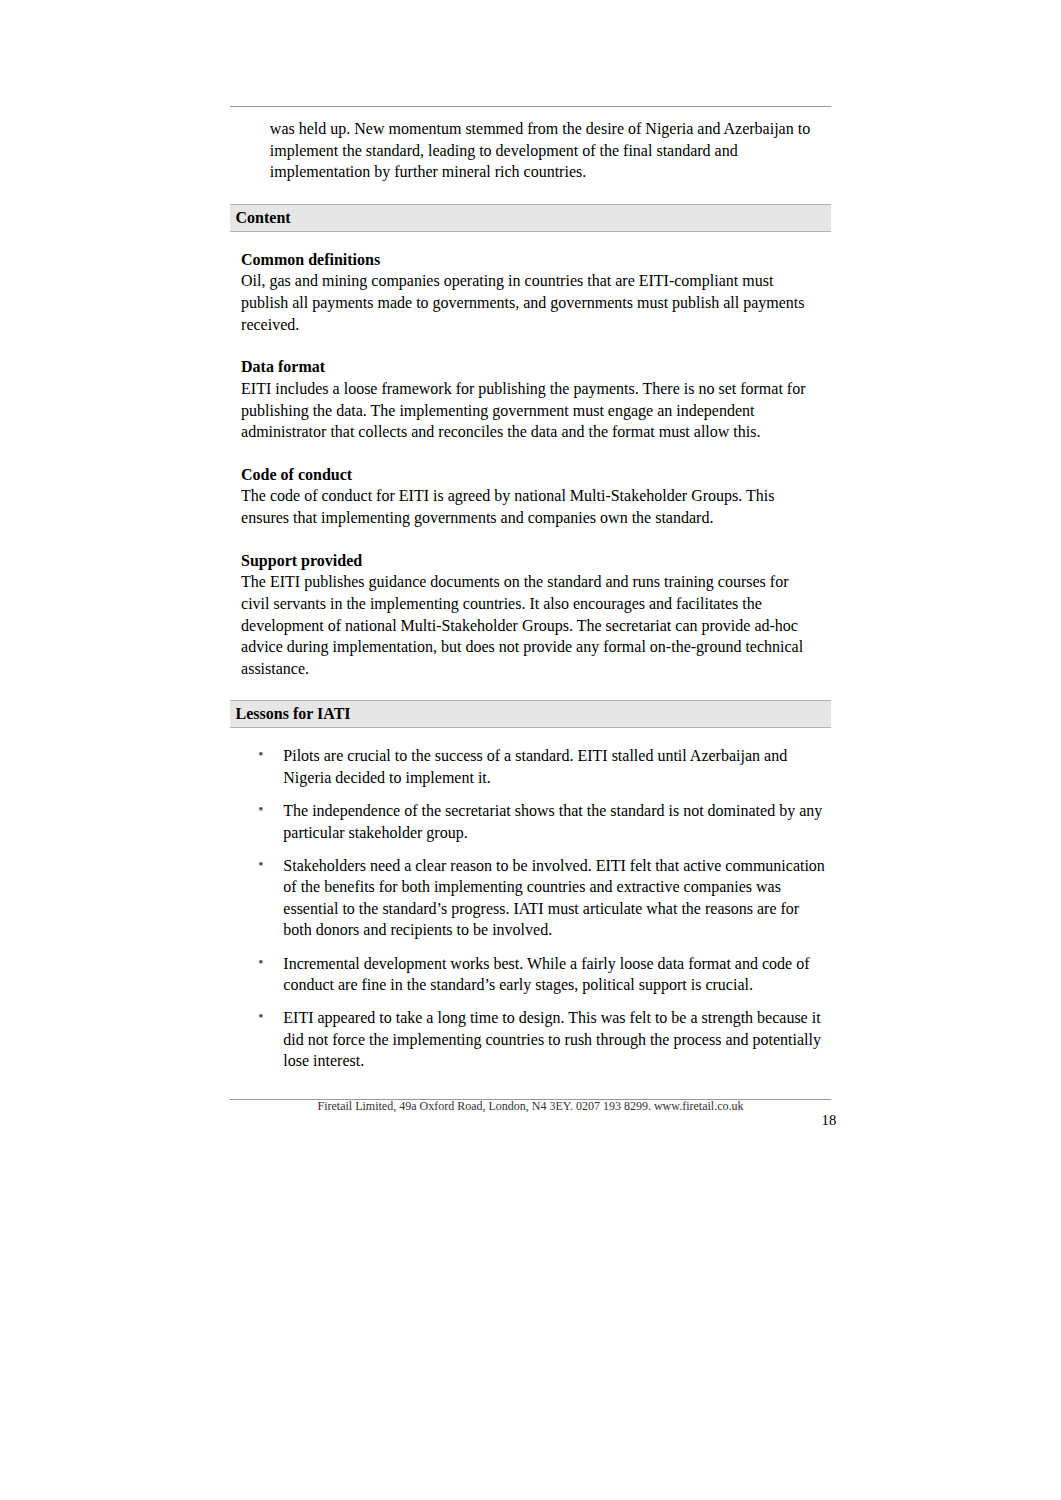was held up. New momentum stemmed from the desire of Nigeria and Azerbaijan to implement the standard, leading to development of the final standard and implementation by further mineral rich countries.
Content
Common definitions
Oil, gas and mining companies operating in countries that are EITI-compliant must publish all payments made to governments, and governments must publish all payments received.
Data format
EITI includes a loose framework for publishing the payments. There is no set format for publishing the data. The implementing government must engage an independent administrator that collects and reconciles the data and the format must allow this.
Code of conduct
The code of conduct for EITI is agreed by national Multi-Stakeholder Groups. This ensures that implementing governments and companies own the standard.
Support provided
The EITI publishes guidance documents on the standard and runs training courses for civil servants in the implementing countries. It also encourages and facilitates the development of national Multi-Stakeholder Groups. The secretariat can provide ad-hoc advice during implementation, but does not provide any formal on-the-ground technical assistance.
Lessons for IATI
Pilots are crucial to the success of a standard. EITI stalled until Azerbaijan and Nigeria decided to implement it.
The independence of the secretariat shows that the standard is not dominated by any particular stakeholder group.
Stakeholders need a clear reason to be involved. EITI felt that active communication of the benefits for both implementing countries and extractive companies was essential to the standard’s progress. IATI must articulate what the reasons are for both donors and recipients to be involved.
Incremental development works best. While a fairly loose data format and code of conduct are fine in the standard’s early stages, political support is crucial.
EITI appeared to take a long time to design. This was felt to be a strength because it did not force the implementing countries to rush through the process and potentially lose interest.
Firetail Limited, 49a Oxford Road, London, N4 3EY. 0207 193 8299. www.firetail.co.uk
18